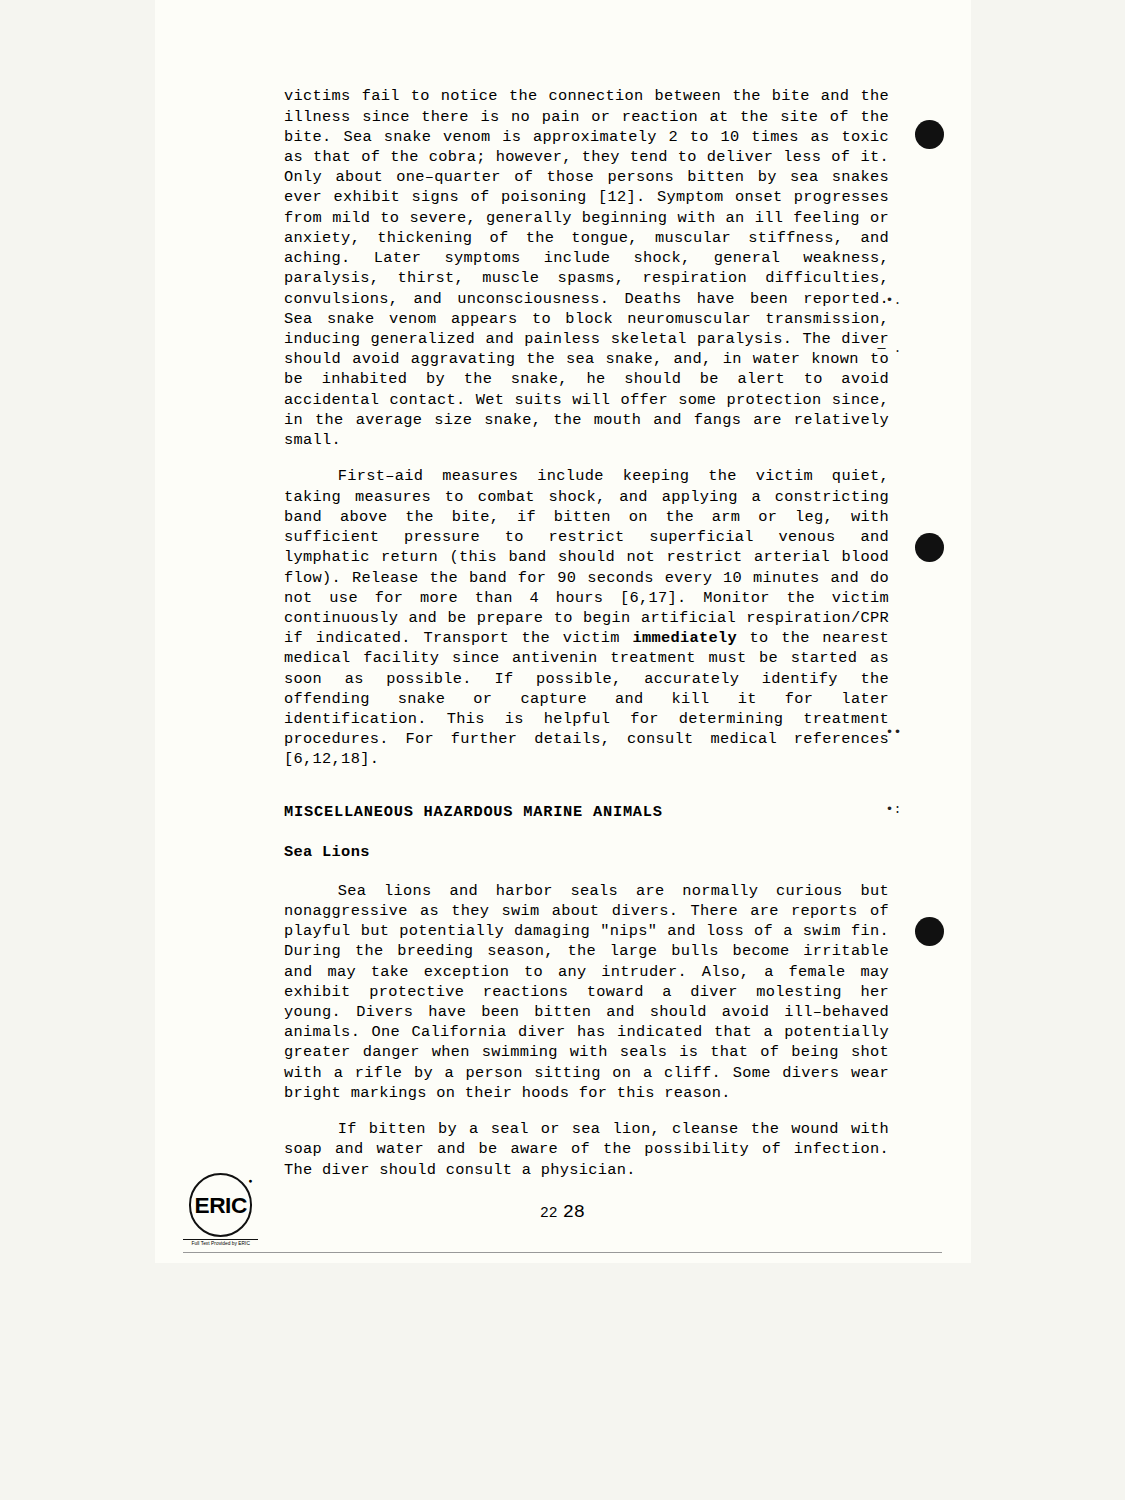•.
— .
••
•:
victims fail to notice the connection between the bite and the illness since there is no pain or reaction at the site of the bite. Sea snake venom is approximately 2 to 10 times as toxic as that of the cobra; however, they tend to deliver less of it. Only about one–quarter of those persons bitten by sea snakes ever exhibit signs of poisoning [12]. Symptom onset progresses from mild to severe, generally beginning with an ill feeling or anxiety, thickening of the tongue, muscular stiffness, and aching. Later symptoms include shock, general weakness, paralysis, thirst, muscle spasms, respiration difficulties, convulsions, and unconsciousness. Deaths have been reported. Sea snake venom appears to block neuromuscular transmission, inducing generalized and painless skeletal paralysis. The diver should avoid aggravating the sea snake, and, in water known to be inhabited by the snake, he should be alert to avoid accidental contact. Wet suits will offer some protection since, in the average size snake, the mouth and fangs are relatively small.
First–aid measures include keeping the victim quiet, taking measures to combat shock, and applying a constricting band above the bite, if bitten on the arm or leg, with sufficient pressure to restrict superficial venous and lymphatic return (this band should not restrict arterial blood flow). Release the band for 90 seconds every 10 minutes and do not use for more than 4 hours [6,17]. Monitor the victim continuously and be prepare to begin artificial respiration/CPR if indicated. Transport the victim immediately to the nearest medical facility since antivenin treatment must be started as soon as possible. If possible, accurately identify the offending snake or capture and kill it for later identification. This is helpful for determining treatment procedures. For further details, consult medical references [6,12,18].
MISCELLANEOUS HAZARDOUS MARINE ANIMALS
Sea Lions
Sea lions and harbor seals are normally curious but nonaggressive as they swim about divers. There are reports of playful but potentially damaging "nips" and loss of a swim fin. During the breeding season, the large bulls become irritable and may take exception to any intruder. Also, a female may exhibit protective reactions toward a diver molesting her young. Divers have been bitten and should avoid ill–behaved animals. One California diver has indicated that a potentially greater danger when swimming with seals is that of being shot with a rifle by a person sitting on a cliff. Some divers wear bright markings on their hoods for this reason.
If bitten by a seal or sea lion, cleanse the wound with soap and water and be aware of the possibility of infection. The diver should consult a physician.
2228
ERIC
●
Full Text Provided by ERIC